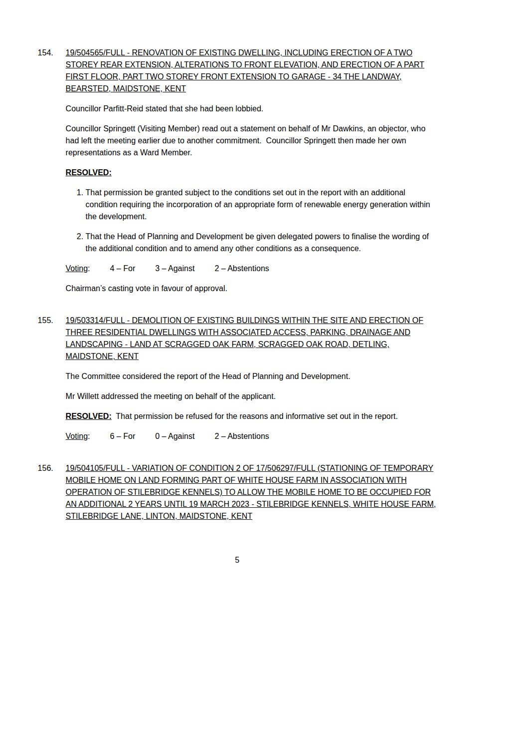154.
19/504565/FULL - RENOVATION OF EXISTING DWELLING, INCLUDING ERECTION OF A TWO STOREY REAR EXTENSION, ALTERATIONS TO FRONT ELEVATION, AND ERECTION OF A PART FIRST FLOOR, PART TWO STOREY FRONT EXTENSION TO GARAGE - 34 THE LANDWAY, BEARSTED, MAIDSTONE, KENT
Councillor Parfitt-Reid stated that she had been lobbied.
Councillor Springett (Visiting Member) read out a statement on behalf of Mr Dawkins, an objector, who had left the meeting earlier due to another commitment. Councillor Springett then made her own representations as a Ward Member.
RESOLVED:
That permission be granted subject to the conditions set out in the report with an additional condition requiring the incorporation of an appropriate form of renewable energy generation within the development.
That the Head of Planning and Development be given delegated powers to finalise the wording of the additional condition and to amend any other conditions as a consequence.
Voting: 4 – For 3 – Against 2 – Abstentions
Chairman’s casting vote in favour of approval.
155.
19/503314/FULL - DEMOLITION OF EXISTING BUILDINGS WITHIN THE SITE AND ERECTION OF THREE RESIDENTIAL DWELLINGS WITH ASSOCIATED ACCESS, PARKING, DRAINAGE AND LANDSCAPING - LAND AT SCRAGGED OAK FARM, SCRAGGED OAK ROAD, DETLING, MAIDSTONE, KENT
The Committee considered the report of the Head of Planning and Development.
Mr Willett addressed the meeting on behalf of the applicant.
RESOLVED: That permission be refused for the reasons and informative set out in the report.
Voting: 6 – For 0 – Against 2 – Abstentions
156.
19/504105/FULL - VARIATION OF CONDITION 2 OF 17/506297/FULL (STATIONING OF TEMPORARY MOBILE HOME ON LAND FORMING PART OF WHITE HOUSE FARM IN ASSOCIATION WITH OPERATION OF STILEBRIDGE KENNELS) TO ALLOW THE MOBILE HOME TO BE OCCUPIED FOR AN ADDITIONAL 2 YEARS UNTIL 19 MARCH 2023 - STILEBRIDGE KENNELS, WHITE HOUSE FARM, STILEBRIDGE LANE, LINTON, MAIDSTONE, KENT
5